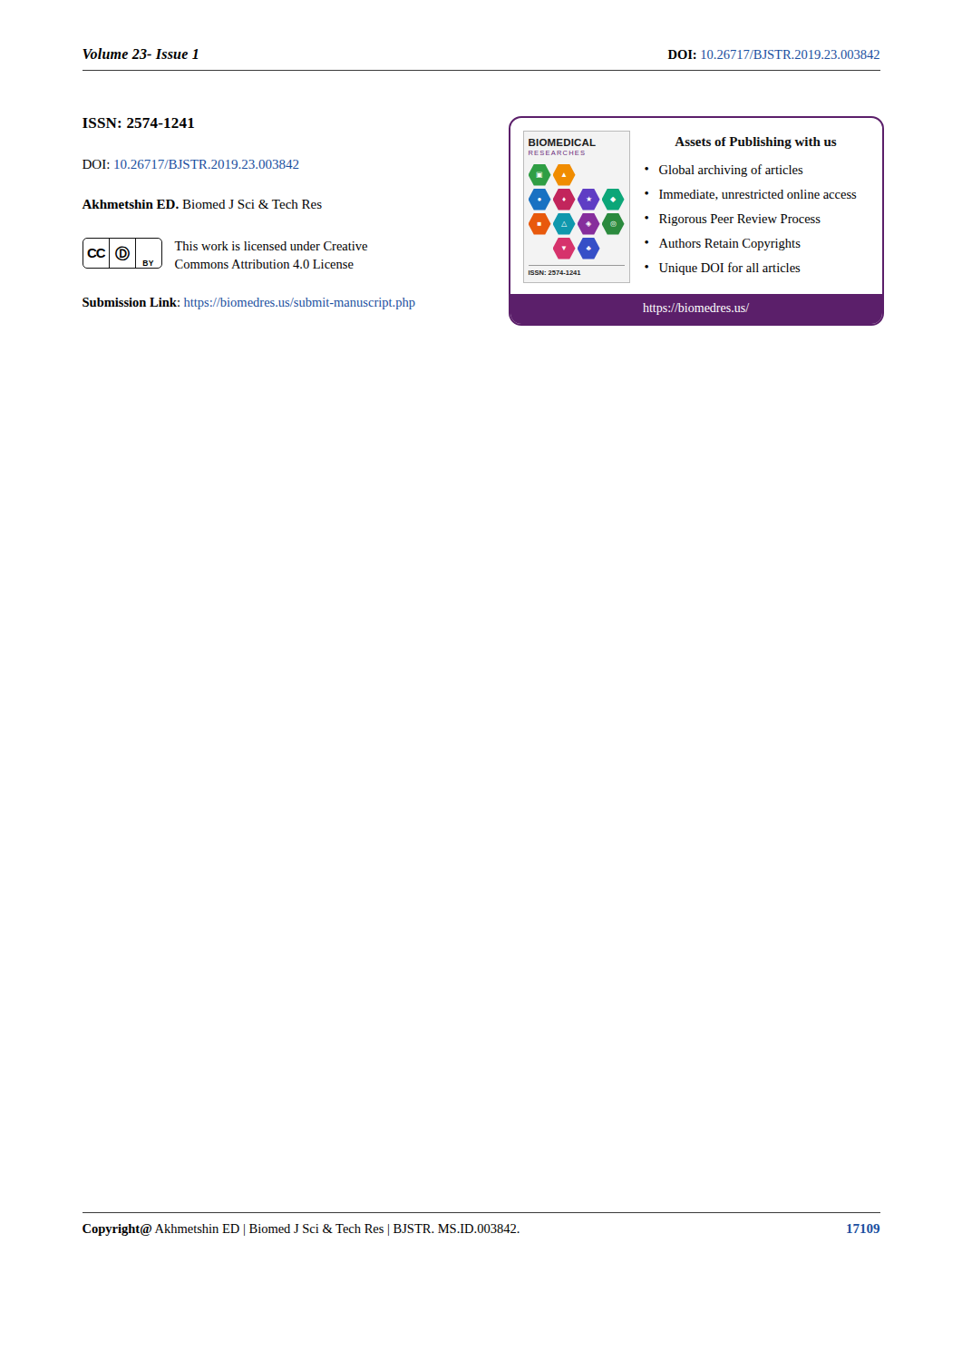Volume 23- Issue 1
DOI: 10.26717/BJSTR.2019.23.003842
ISSN: 2574-1241
DOI: 10.26717/BJSTR.2019.23.003842
Akhmetshin ED. Biomed J Sci & Tech Res
CC
Ⓓ
BY
This work is licensed under Creative
Commons Attribution 4.0 License
Submission Link: https://biomedres.us/submit-manuscript.php
BIOMEDICAL
RESEARCHES
▣
▲
●
♦
★
◆
■
△
◈
◎
▼
♣
ISSN: 2574-1241
Assets of Publishing with us
Global archiving of articles
Immediate, unrestricted online access
Rigorous Peer Review Process
Authors Retain Copyrights
Unique DOI for all articles
https://biomedres.us/
Copyright@ Akhmetshin ED | Biomed J Sci & Tech Res | BJSTR. MS.ID.003842.
17109